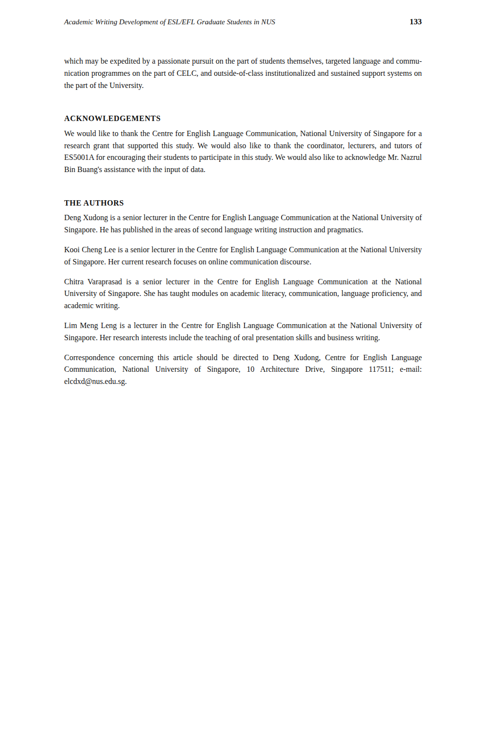Academic Writing Development of ESL/EFL Graduate Students in NUS 133
which may be expedited by a passionate pursuit on the part of students themselves, targeted language and communication programmes on the part of CELC, and outside-of-class institutionalized and sustained support systems on the part of the University.
Acknowledgements
We would like to thank the Centre for English Language Communication, National University of Singapore for a research grant that supported this study. We would also like to thank the coordinator, lecturers, and tutors of ES5001A for encouraging their students to participate in this study. We would also like to acknowledge Mr. Nazrul Bin Buang's assistance with the input of data.
The Authors
Deng Xudong is a senior lecturer in the Centre for English Language Communication at the National University of Singapore. He has published in the areas of second language writing instruction and pragmatics.
Kooi Cheng Lee is a senior lecturer in the Centre for English Language Communication at the National University of Singapore. Her current research focuses on online communication discourse.
Chitra Varaprasad is a senior lecturer in the Centre for English Language Communication at the National University of Singapore. She has taught modules on academic literacy, communication, language proficiency, and academic writing.
Lim Meng Leng is a lecturer in the Centre for English Language Communication at the National University of Singapore. Her research interests include the teaching of oral presentation skills and business writing.
Correspondence concerning this article should be directed to Deng Xudong, Centre for English Language Communication, National University of Singapore, 10 Architecture Drive, Singapore 117511; e-mail: elcdxd@nus.edu.sg.